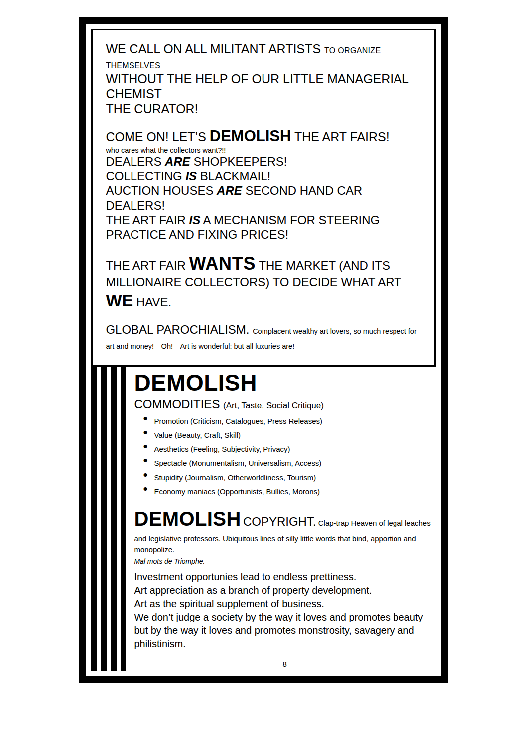WE CALL ON ALL MILITANT ARTISTS TO ORGANIZE THEMSELVES
WITHOUT THE HELP OF OUR LITTLE MANAGERIAL CHEMIST
THE CURATOR!
COME ON! LET’S DEMOLISH THE ART FAIRS!
who cares what the collectors want?!!
DEALERS ARE SHOPKEEPERS!
COLLECTING IS BLACKMAIL!
AUCTION HOUSES ARE SECOND HAND CAR DEALERS!
THE ART FAIR IS A MECHANISM FOR STEERING PRACTICE AND FIXING PRICES!
THE ART FAIR WANTS THE MARKET (AND ITS MILLIONAIRE COLLECTORS) TO DECIDE WHAT ART WE HAVE.
GLOBAL PAROCHIALISM. Complacent wealthy art lovers, so much respect for art and money!—Oh!—Art is wonderful: but all luxuries are!
DEMOLISH
COMMODITIES (Art, Taste, Social Critique)
Promotion (Criticism, Catalogues, Press Releases)
Value (Beauty, Craft, Skill)
Aesthetics (Feeling, Subjectivity, Privacy)
Spectacle (Monumentalism, Universalism, Access)
Stupidity (Journalism, Otherworldliness, Tourism)
Economy maniacs (Opportunists, Bullies, Morons)
DEMOLISH COPYRIGHT. Clap-trap Heaven of legal leaches and legislative professors. Ubiquitous lines of silly little words that bind, apportion and monopolize.
Mal mots de Triomphe.
Investment opportunies lead to endless prettiness.
Art appreciation as a branch of property development.
Art as the spiritual supplement of business.
We don’t judge a society by the way it loves and promotes beauty but by the way it loves and promotes monstrosity, savagery and philistinism.
– 8 –